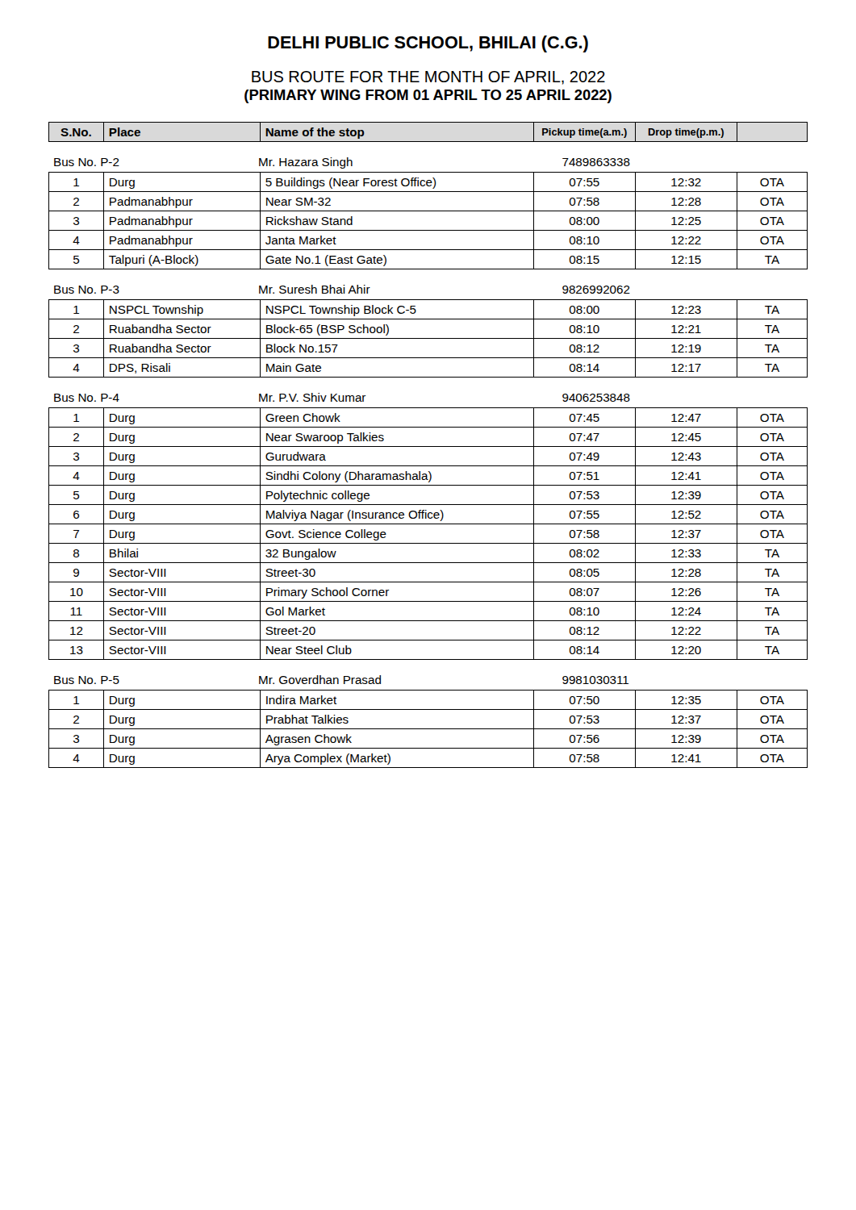DELHI PUBLIC SCHOOL, BHILAI (C.G.)
BUS ROUTE FOR THE MONTH OF APRIL, 2022
(PRIMARY WING FROM 01 APRIL TO 25 APRIL 2022)
| S.No. | Place | Name of the stop | Pickup time(a.m.) | Drop time(p.m.) | |
| --- | --- | --- | --- | --- | --- |
| Bus No. P-2 | Mr. Hazara Singh | 7489863338 |
| 1 | Durg | 5 Buildings (Near Forest Office) | 07:55 | 12:32 | OTA |
| 2 | Padmanabhpur | Near SM-32 | 07:58 | 12:28 | OTA |
| 3 | Padmanabhpur | Rickshaw Stand | 08:00 | 12:25 | OTA |
| 4 | Padmanabhpur | Janta Market | 08:10 | 12:22 | OTA |
| 5 | Talpuri (A-Block) | Gate No.1 (East Gate) | 08:15 | 12:15 | TA |
| Bus No. P-3 | Mr. Suresh Bhai Ahir | 9826992062 |
| 1 | NSPCL Township | NSPCL Township Block C-5 | 08:00 | 12:23 | TA |
| 2 | Ruabandha Sector | Block-65 (BSP School) | 08:10 | 12:21 | TA |
| 3 | Ruabandha Sector | Block No.157 | 08:12 | 12:19 | TA |
| 4 | DPS, Risali | Main Gate | 08:14 | 12:17 | TA |
| Bus No. P-4 | Mr. P.V. Shiv Kumar | 9406253848 |
| 1 | Durg | Green Chowk | 07:45 | 12:47 | OTA |
| 2 | Durg | Near Swaroop Talkies | 07:47 | 12:45 | OTA |
| 3 | Durg | Gurudwara | 07:49 | 12:43 | OTA |
| 4 | Durg | Sindhi Colony (Dharamashala) | 07:51 | 12:41 | OTA |
| 5 | Durg | Polytechnic college | 07:53 | 12:39 | OTA |
| 6 | Durg | Malviya Nagar (Insurance Office) | 07:55 | 12:52 | OTA |
| 7 | Durg | Govt. Science College | 07:58 | 12:37 | OTA |
| 8 | Bhilai | 32 Bungalow | 08:02 | 12:33 | TA |
| 9 | Sector-VIII | Street-30 | 08:05 | 12:28 | TA |
| 10 | Sector-VIII | Primary School Corner | 08:07 | 12:26 | TA |
| 11 | Sector-VIII | Gol Market | 08:10 | 12:24 | TA |
| 12 | Sector-VIII | Street-20 | 08:12 | 12:22 | TA |
| 13 | Sector-VIII | Near Steel Club | 08:14 | 12:20 | TA |
| Bus No. P-5 | Mr. Goverdhan Prasad | 9981030311 |
| 1 | Durg | Indira Market | 07:50 | 12:35 | OTA |
| 2 | Durg | Prabhat Talkies | 07:53 | 12:37 | OTA |
| 3 | Durg | Agrasen Chowk | 07:56 | 12:39 | OTA |
| 4 | Durg | Arya Complex (Market) | 07:58 | 12:41 | OTA |